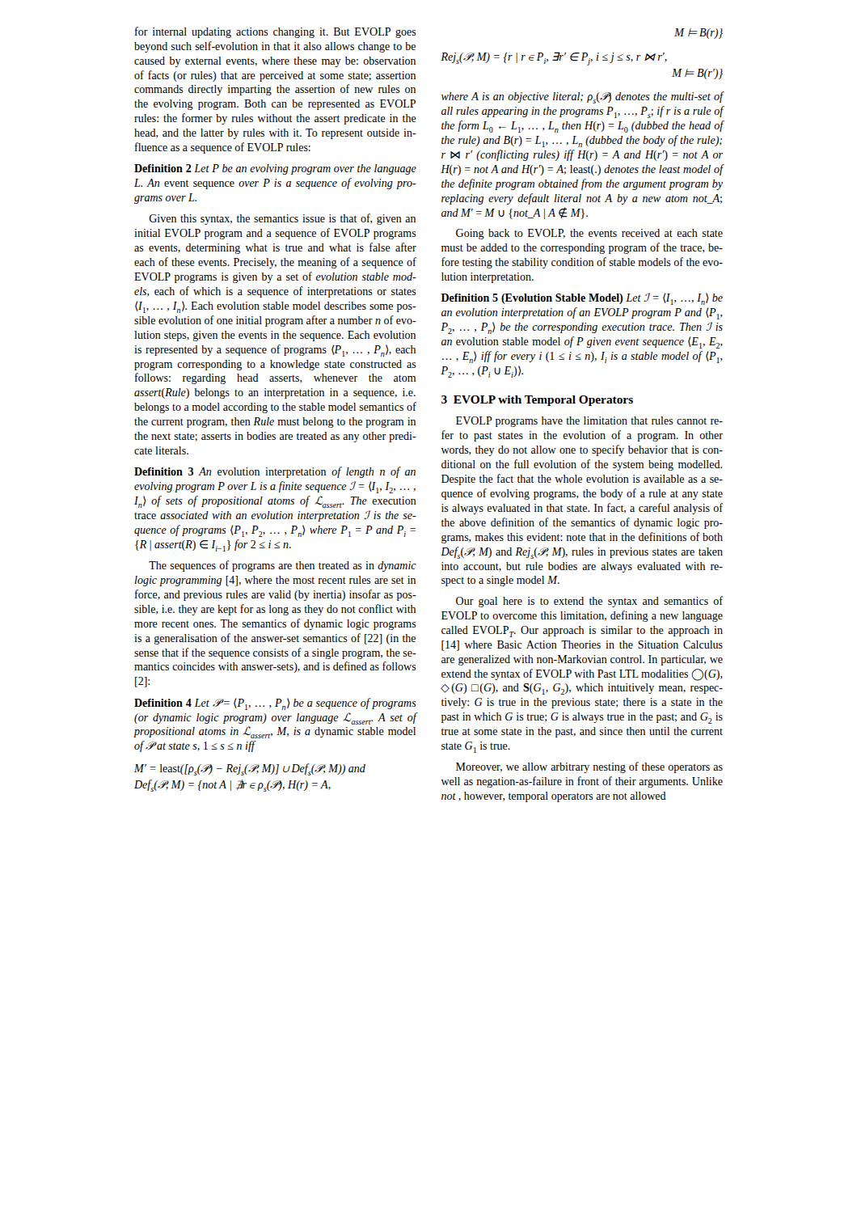for internal updating actions changing it. But EVOLP goes beyond such self-evolution in that it also allows change to be caused by external events, where these may be: observation of facts (or rules) that are perceived at some state; assertion commands directly imparting the assertion of new rules on the evolving program. Both can be represented as EVOLP rules: the former by rules without the assert predicate in the head, and the latter by rules with it. To represent outside influence as a sequence of EVOLP rules:
Definition 2 Let P be an evolving program over the language L. An event sequence over P is a sequence of evolving programs over L.
Given this syntax, the semantics issue is that of, given an initial EVOLP program and a sequence of EVOLP programs as events, determining what is true and what is false after each of these events. Precisely, the meaning of a sequence of EVOLP programs is given by a set of evolution stable models, each of which is a sequence of interpretations or states ⟨I1, … , In⟩. Each evolution stable model describes some possible evolution of one initial program after a number n of evolution steps, given the events in the sequence. Each evolution is represented by a sequence of programs ⟨P1, … , Pn⟩, each program corresponding to a knowledge state constructed as follows: regarding head asserts, whenever the atom assert(Rule) belongs to an interpretation in a sequence, i.e. belongs to a model according to the stable model semantics of the current program, then Rule must belong to the program in the next state; asserts in bodies are treated as any other predicate literals.
Definition 3 An evolution interpretation of length n of an evolving program P over L is a finite sequence ℐ = ⟨I1, I2, … , In⟩ of sets of propositional atoms of ℒassert. The execution trace associated with an evolution interpretation ℐ is the sequence of programs ⟨P1, P2, … , Pn⟩ where P1 = P and Pi = {R | assert(R) ∈ Ii−1} for 2 ≤ i ≤ n.
The sequences of programs are then treated as in dynamic logic programming [4], where the most recent rules are set in force, and previous rules are valid (by inertia) insofar as possible, i.e. they are kept for as long as they do not conflict with more recent ones. The semantics of dynamic logic programs is a generalisation of the answer-set semantics of [22] (in the sense that if the sequence consists of a single program, the semantics coincides with answer-sets), and is defined as follows [2]:
Definition 4 Let 𝒫 = ⟨P1, … , Pn⟩ be a sequence of programs (or dynamic logic program) over language ℒassert. A set of propositional atoms in ℒassert, M, is a dynamic stable model of 𝒫 at state s, 1 ≤ s ≤ n iff
M′ = least([ρs(𝒫) − Rejs(𝒫, M)] ∪ Defs(𝒫, M)) and
Defs(𝒫, M) = {not A | ∄r ∈ ρs(𝒫), H(r) = A, M ⊨ B(r)}
Rejs(𝒫, M) = {r | r ∈ Pi, ∃r′ ∈ Pj, i ≤ j ≤ s, r ⋈ r′, M ⊨ B(r′)}
where A is an objective literal; ρs(𝒫) denotes the multi-set of all rules appearing in the programs P1, …, Ps; if r is a rule of the form L0 ← L1, … , Ln then H(r) = L0 (dubbed the head of the rule) and B(r) = L1, … , Ln (dubbed the body of the rule); r ⋈ r′ (conflicting rules) iff H(r) = A and H(r′) = not A or H(r) = not A and H(r′) = A; least(.) denotes the least model of the definite program obtained from the argument program by replacing every default literal not A by a new atom not_A; and M′ = M ∪ {not_A | A ∉ M}.
Going back to EVOLP, the events received at each state must be added to the corresponding program of the trace, before testing the stability condition of stable models of the evolution interpretation.
Definition 5 (Evolution Stable Model) Let ℐ = ⟨I1, …, In⟩ be an evolution interpretation of an EVOLP program P and ⟨P1, P2, … , Pn⟩ be the corresponding execution trace. Then ℐ is an evolution stable model of P given event sequence ⟨E1, E2, … , En⟩ iff for every i (1 ≤ i ≤ n), Ii is a stable model of ⟨P1, P2, … , (Pi ∪ Ei)⟩.
3 EVOLP with Temporal Operators
EVOLP programs have the limitation that rules cannot refer to past states in the evolution of a program. In other words, they do not allow one to specify behavior that is conditional on the full evolution of the system being modelled. Despite the fact that the whole evolution is available as a sequence of evolving programs, the body of a rule at any state is always evaluated in that state. In fact, a careful analysis of the above definition of the semantics of dynamic logic programs, makes this evident: note that in the definitions of both Defs(𝒫, M) and Rejs(𝒫, M), rules in previous states are taken into account, but rule bodies are always evaluated with respect to a single model M.
Our goal here is to extend the syntax and semantics of EVOLP to overcome this limitation, defining a new language called EVOLPT. Our approach is similar to the approach in [14] where Basic Action Theories in the Situation Calculus are generalized with non-Markovian control. In particular, we extend the syntax of EVOLP with Past LTL modalities ◯(G), ◇(G) □(G), and S(G1, G2), which intuitively mean, respectively: G is true in the previous state; there is a state in the past in which G is true; G is always true in the past; and G2 is true at some state in the past, and since then until the current state G1 is true.
Moreover, we allow arbitrary nesting of these operators as well as negation-as-failure in front of their arguments. Unlike not , however, temporal operators are not allowed